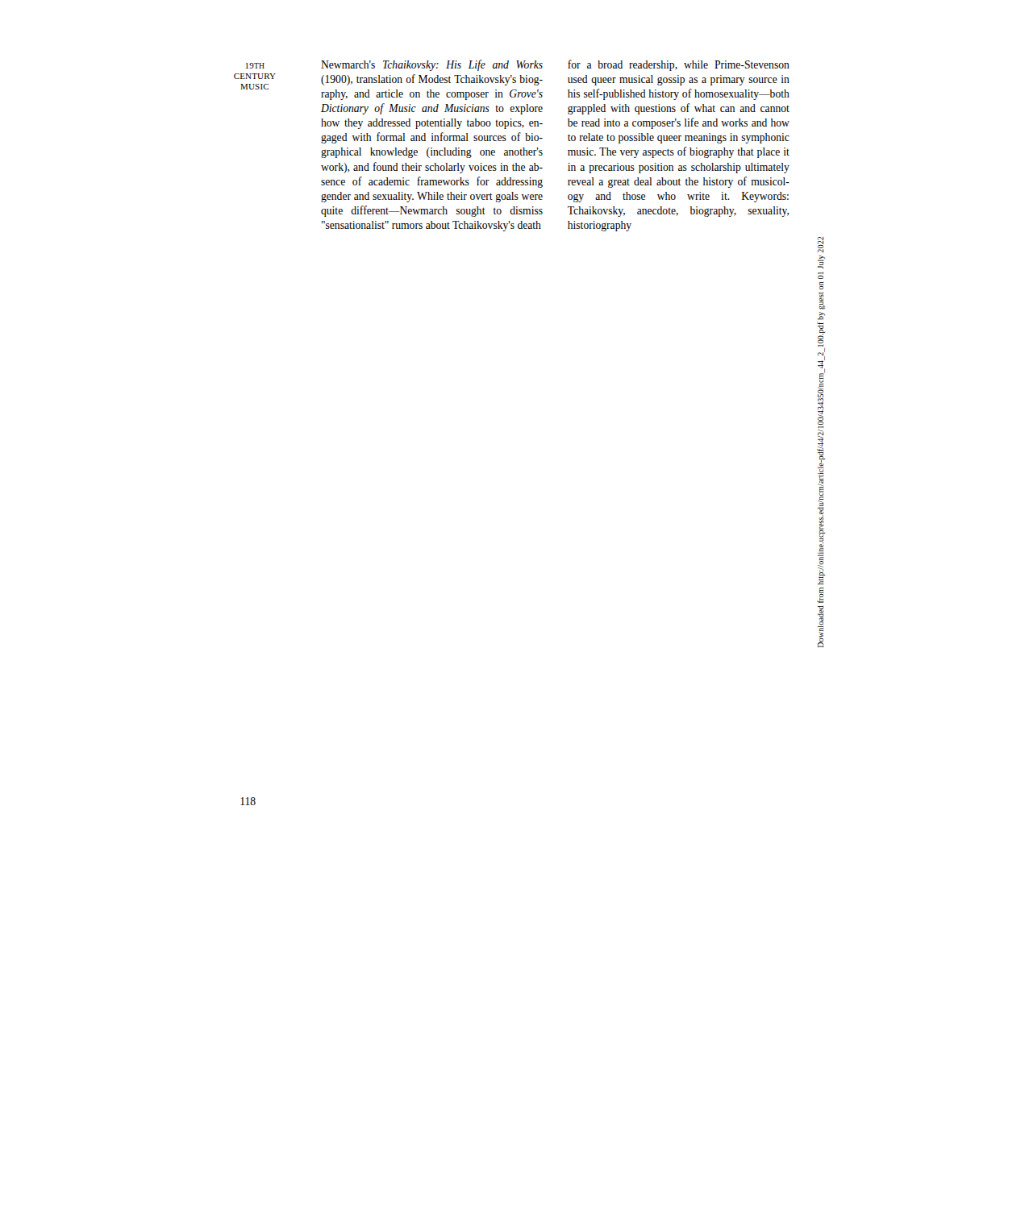19TH
CENTURY
MUSIC
Newmarch's Tchaikovsky: His Life and Works (1900), translation of Modest Tchaikovsky's biography, and article on the composer in Grove's Dictionary of Music and Musicians to explore how they addressed potentially taboo topics, engaged with formal and informal sources of biographical knowledge (including one another's work), and found their scholarly voices in the absence of academic frameworks for addressing gender and sexuality. While their overt goals were quite different—Newmarch sought to dismiss "sensationalist" rumors about Tchaikovsky's death
for a broad readership, while Prime-Stevenson used queer musical gossip as a primary source in his self-published history of homosexuality—both grappled with questions of what can and cannot be read into a composer's life and works and how to relate to possible queer meanings in symphonic music. The very aspects of biography that place it in a precarious position as scholarship ultimately reveal a great deal about the history of musicology and those who write it. Keywords: Tchaikovsky, anecdote, biography, sexuality, historiography
118
Downloaded from http://online.ucpress.edu/ncm/article-pdf/44/2/100/434350/ncm_44_2_100.pdf by guest on 01 July 2022